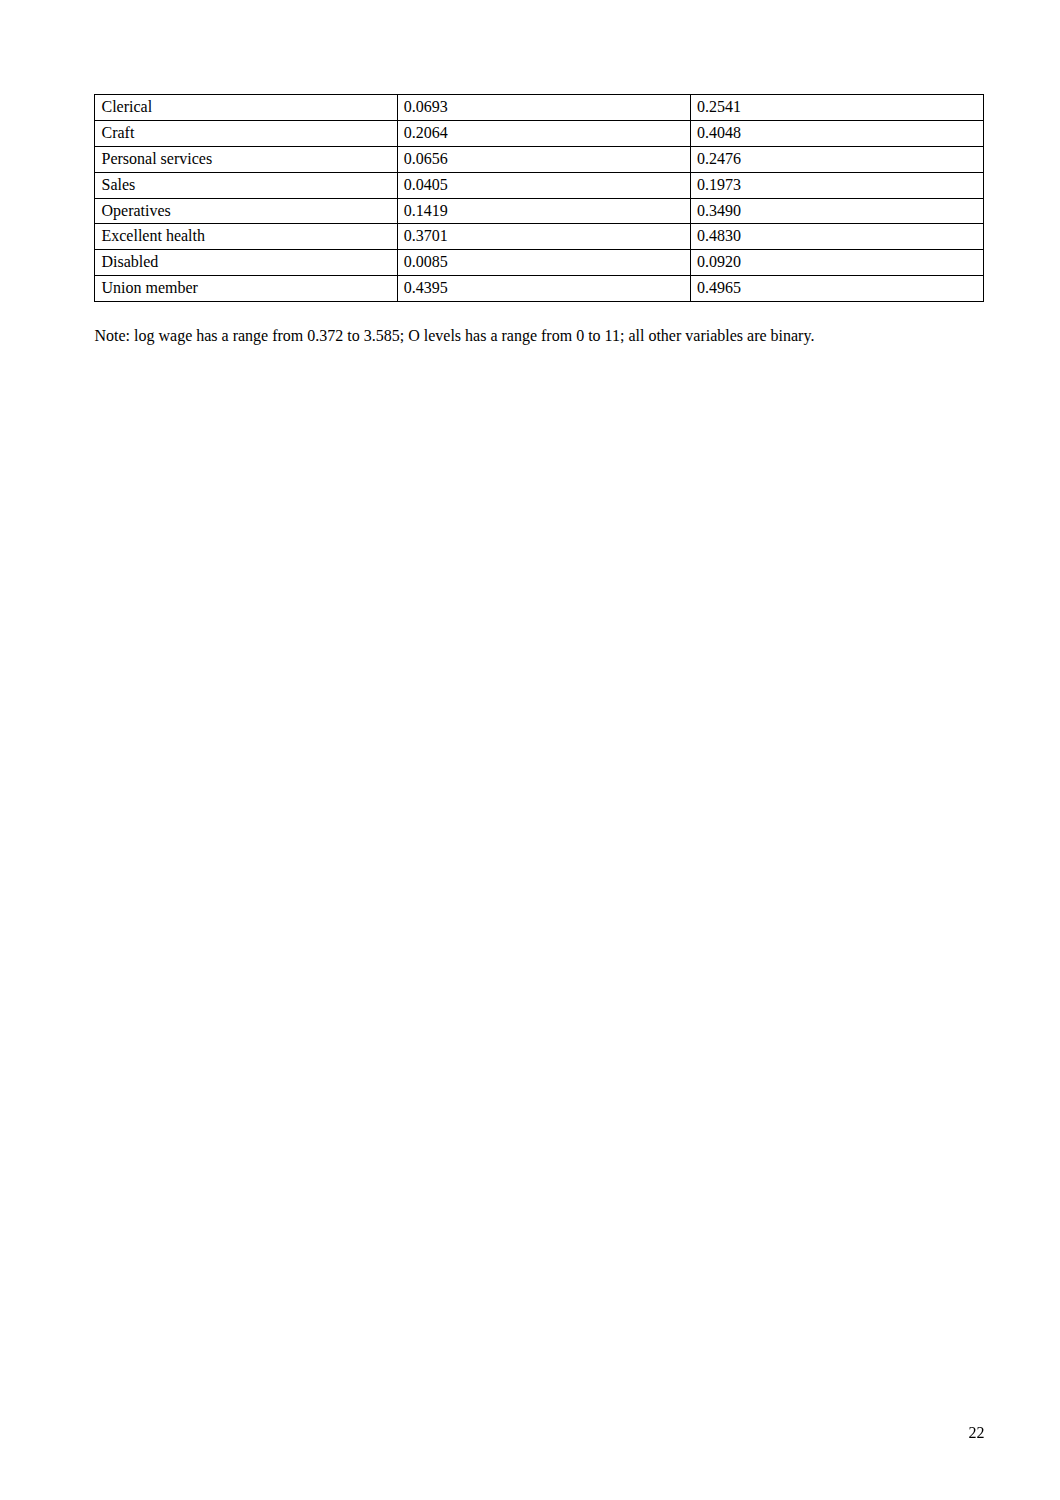| Clerical | 0.0693 | 0.2541 |
| Craft | 0.2064 | 0.4048 |
| Personal services | 0.0656 | 0.2476 |
| Sales | 0.0405 | 0.1973 |
| Operatives | 0.1419 | 0.3490 |
| Excellent health | 0.3701 | 0.4830 |
| Disabled | 0.0085 | 0.0920 |
| Union member | 0.4395 | 0.4965 |
Note: log wage has a range from 0.372 to 3.585; O levels has a range from 0 to 11; all other variables are binary.
22